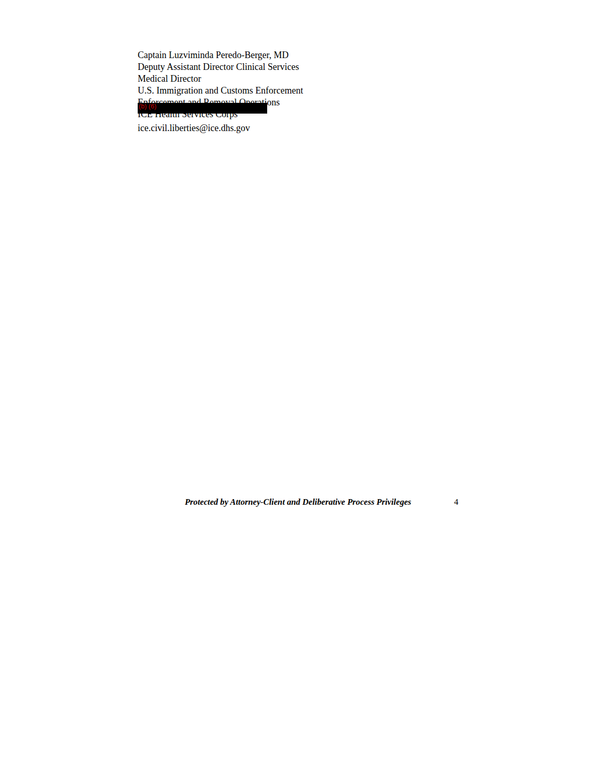Captain Luzviminda Peredo-Berger, MD Deputy Assistant Director Clinical Services Medical Director U.S. Immigration and Customs Enforcement Enforcement and Removal Operations ICE Health Services Corps
(b) (6)
ice.civil.liberties@ice.dhs.gov
Protected by Attorney-Client and Deliberative Process Privileges 4